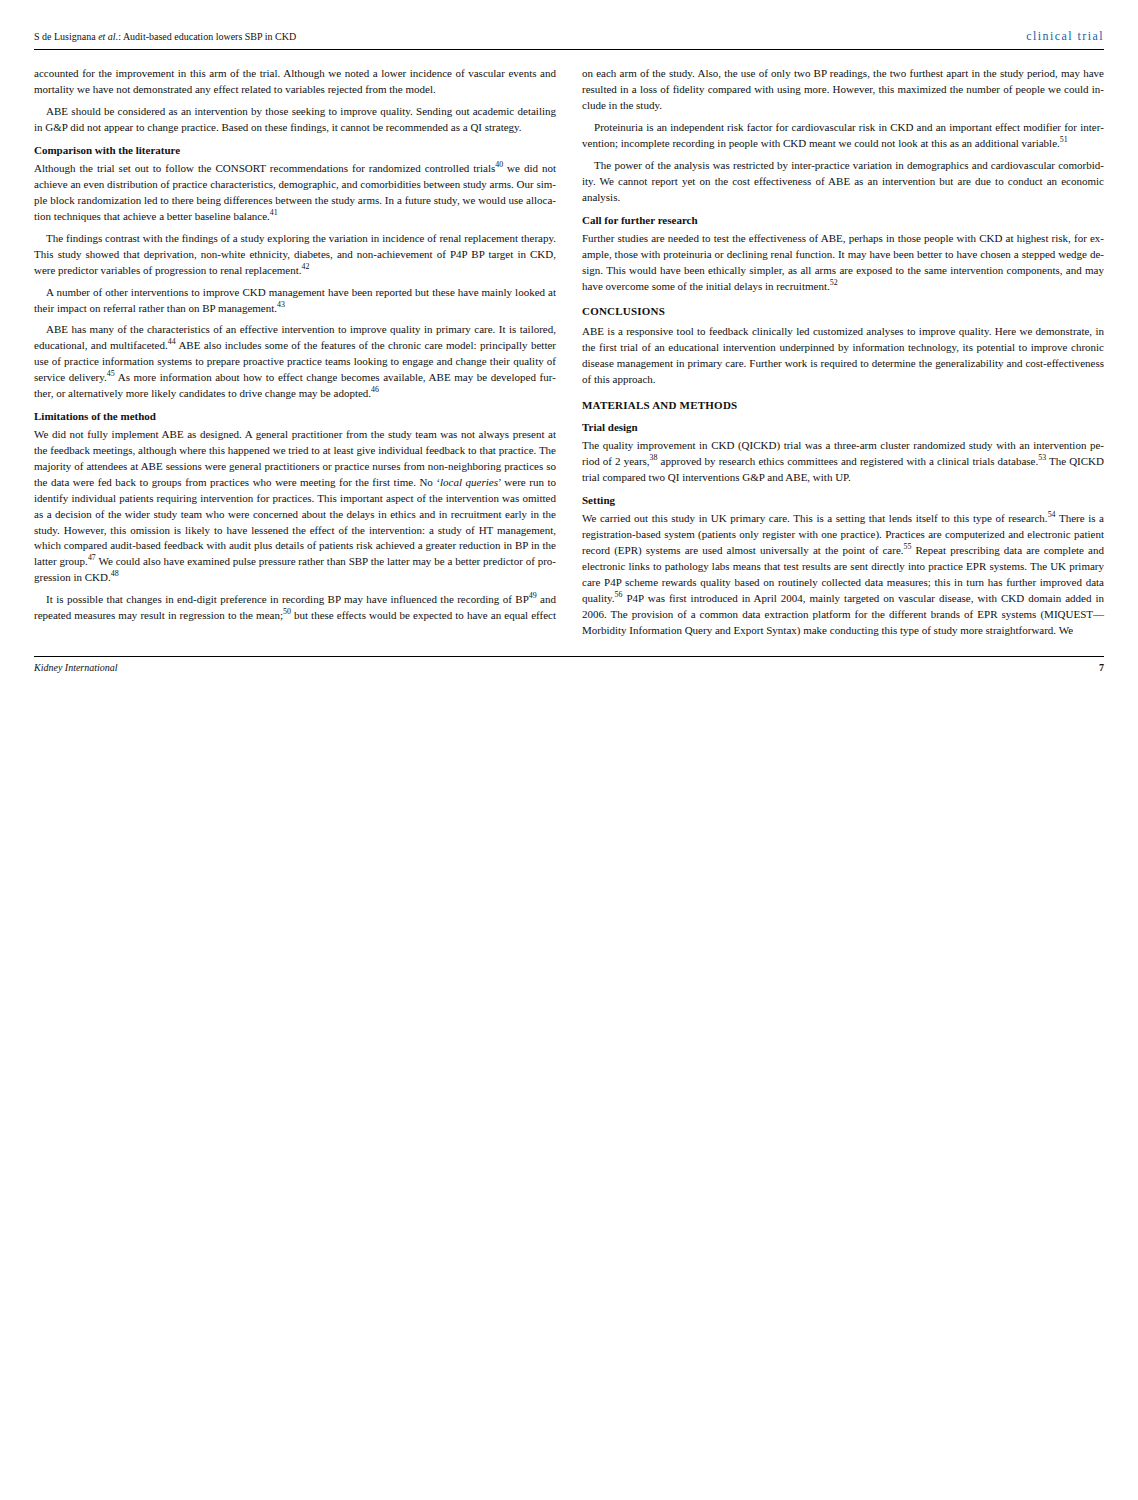S de Lusignana et al.: Audit-based education lowers SBP in CKD
clinical trial
accounted for the improvement in this arm of the trial. Although we noted a lower incidence of vascular events and mortality we have not demonstrated any effect related to variables rejected from the model.
ABE should be considered as an intervention by those seeking to improve quality. Sending out academic detailing in G&P did not appear to change practice. Based on these findings, it cannot be recommended as a QI strategy.
Comparison with the literature
Although the trial set out to follow the CONSORT recommendations for randomized controlled trials40 we did not achieve an even distribution of practice characteristics, demographic, and comorbidities between study arms. Our simple block randomization led to there being differences between the study arms. In a future study, we would use allocation techniques that achieve a better baseline balance.41
The findings contrast with the findings of a study exploring the variation in incidence of renal replacement therapy. This study showed that deprivation, non-white ethnicity, diabetes, and non-achievement of P4P BP target in CKD, were predictor variables of progression to renal replacement.42
A number of other interventions to improve CKD management have been reported but these have mainly looked at their impact on referral rather than on BP management.43
ABE has many of the characteristics of an effective intervention to improve quality in primary care. It is tailored, educational, and multifaceted.44 ABE also includes some of the features of the chronic care model: principally better use of practice information systems to prepare proactive practice teams looking to engage and change their quality of service delivery.45 As more information about how to effect change becomes available, ABE may be developed further, or alternatively more likely candidates to drive change may be adopted.46
Limitations of the method
We did not fully implement ABE as designed. A general practitioner from the study team was not always present at the feedback meetings, although where this happened we tried to at least give individual feedback to that practice. The majority of attendees at ABE sessions were general practitioners or practice nurses from non-neighboring practices so the data were fed back to groups from practices who were meeting for the first time. No ‘local queries’ were run to identify individual patients requiring intervention for practices. This important aspect of the intervention was omitted as a decision of the wider study team who were concerned about the delays in ethics and in recruitment early in the study. However, this omission is likely to have lessened the effect of the intervention: a study of HT management, which compared audit-based feedback with audit plus details of patients risk achieved a greater reduction in BP in the latter group.47 We could also have examined pulse pressure rather than SBP the latter may be a better predictor of progression in CKD.48
It is possible that changes in end-digit preference in recording BP may have influenced the recording of BP49 and repeated measures may result in regression to the mean;50 but these effects would be expected to have an equal effect on each arm of the study. Also, the use of only two BP readings, the two furthest apart in the study period, may have resulted in a loss of fidelity compared with using more. However, this maximized the number of people we could include in the study.
Proteinuria is an independent risk factor for cardiovascular risk in CKD and an important effect modifier for intervention; incomplete recording in people with CKD meant we could not look at this as an additional variable.51
The power of the analysis was restricted by inter-practice variation in demographics and cardiovascular comorbidity. We cannot report yet on the cost effectiveness of ABE as an intervention but are due to conduct an economic analysis.
Call for further research
Further studies are needed to test the effectiveness of ABE, perhaps in those people with CKD at highest risk, for example, those with proteinuria or declining renal function. It may have been better to have chosen a stepped wedge design. This would have been ethically simpler, as all arms are exposed to the same intervention components, and may have overcome some of the initial delays in recruitment.52
Conclusions
ABE is a responsive tool to feedback clinically led customized analyses to improve quality. Here we demonstrate, in the first trial of an educational intervention underpinned by information technology, its potential to improve chronic disease management in primary care. Further work is required to determine the generalizability and cost-effectiveness of this approach.
Materials and methods
Trial design
The quality improvement in CKD (QICKD) trial was a three-arm cluster randomized study with an intervention period of 2 years,38 approved by research ethics committees and registered with a clinical trials database.53 The QICKD trial compared two QI interventions G&P and ABE, with UP.
Setting
We carried out this study in UK primary care. This is a setting that lends itself to this type of research.54 There is a registration-based system (patients only register with one practice). Practices are computerized and electronic patient record (EPR) systems are used almost universally at the point of care.55 Repeat prescribing data are complete and electronic links to pathology labs means that test results are sent directly into practice EPR systems. The UK primary care P4P scheme rewards quality based on routinely collected data measures; this in turn has further improved data quality.56 P4P was first introduced in April 2004, mainly targeted on vascular disease, with CKD domain added in 2006. The provision of a common data extraction platform for the different brands of EPR systems (MIQUEST—Morbidity Information Query and Export Syntax) make conducting this type of study more straightforward. We
Kidney International
7